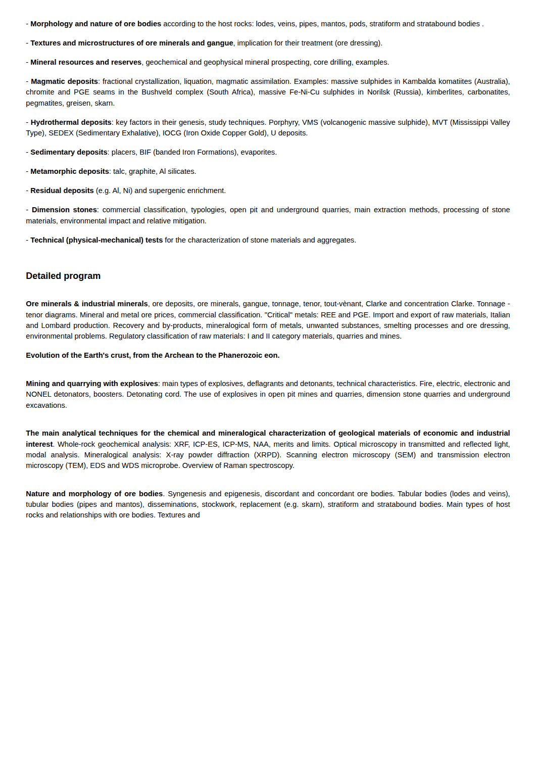- Morphology and nature of ore bodies according to the host rocks: lodes, veins, pipes, mantos, pods, stratiform and stratabound bodies .
- Textures and microstructures of ore minerals and gangue, implication for their treatment (ore dressing).
- Mineral resources and reserves, geochemical and geophysical mineral prospecting, core drilling, examples.
- Magmatic deposits: fractional crystallization, liquation, magmatic assimilation. Examples: massive sulphides in Kambalda komatiites (Australia), chromite and PGE seams in the Bushveld complex (South Africa), massive Fe-Ni-Cu sulphides in Norilsk (Russia), kimberlites, carbonatites, pegmatites, greisen, skarn.
- Hydrothermal deposits: key factors in their genesis, study techniques. Porphyry, VMS (volcanogenic massive sulphide), MVT (Mississippi Valley Type), SEDEX (Sedimentary Exhalative), IOCG (Iron Oxide Copper Gold), U deposits.
- Sedimentary deposits: placers, BIF (banded Iron Formations), evaporites.
- Metamorphic deposits: talc, graphite, Al silicates.
- Residual deposits (e.g. Al, Ni) and supergenic enrichment.
- Dimension stones: commercial classification, typologies, open pit and underground quarries, main extraction methods, processing of stone materials, environmental impact and relative mitigation.
- Technical (physical-mechanical) tests for the characterization of stone materials and aggregates.
Detailed program
Ore minerals & industrial minerals, ore deposits, ore minerals, gangue, tonnage, tenor, tout-vènant, Clarke and concentration Clarke. Tonnage - tenor diagrams. Mineral and metal ore prices, commercial classification. "Critical" metals: REE and PGE. Import and export of raw materials, Italian and Lombard production. Recovery and by-products, mineralogical form of metals, unwanted substances, smelting processes and ore dressing, environmental problems. Regulatory classification of raw materials: I and II category materials, quarries and mines.
Evolution of the Earth's crust, from the Archean to the Phanerozoic eon.
Mining and quarrying with explosives: main types of explosives, deflagrants and detonants, technical characteristics. Fire, electric, electronic and NONEL detonators, boosters. Detonating cord. The use of explosives in open pit mines and quarries, dimension stone quarries and underground excavations.
The main analytical techniques for the chemical and mineralogical characterization of geological materials of economic and industrial interest. Whole-rock geochemical analysis: XRF, ICP-ES, ICP-MS, NAA, merits and limits. Optical microscopy in transmitted and reflected light, modal analysis. Mineralogical analysis: X-ray powder diffraction (XRPD). Scanning electron microscopy (SEM) and transmission electron microscopy (TEM), EDS and WDS microprobe. Overview of Raman spectroscopy.
Nature and morphology of ore bodies. Syngenesis and epigenesis, discordant and concordant ore bodies. Tabular bodies (lodes and veins), tubular bodies (pipes and mantos), disseminations, stockwork, replacement (e.g. skarn), stratiform and stratabound bodies. Main types of host rocks and relationships with ore bodies. Textures and